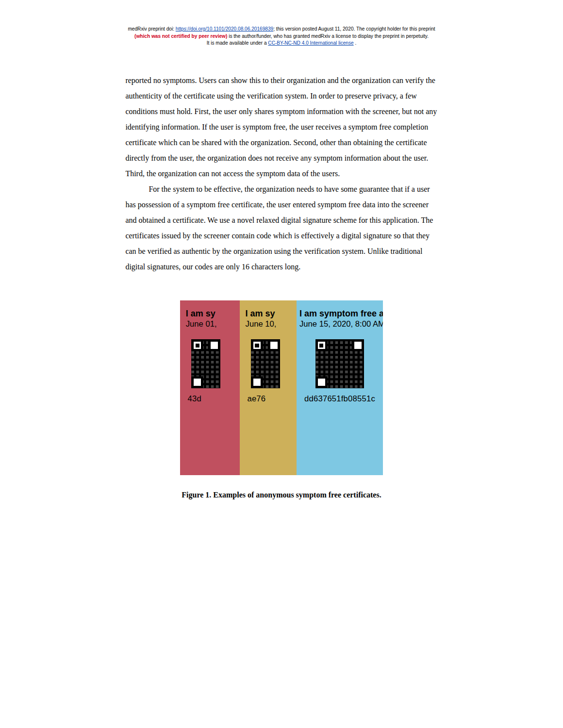medRxiv preprint doi: https://doi.org/10.1101/2020.08.06.20169839; this version posted August 11, 2020. The copyright holder for this preprint
(which was not certified by peer review) is the author/funder, who has granted medRxiv a license to display the preprint in perpetuity.
It is made available under a CC-BY-NC-ND 4.0 International license .
reported no symptoms. Users can show this to their organization and the organization can verify the authenticity of the certificate using the verification system. In order to preserve privacy, a few conditions must hold. First, the user only shares symptom information with the screener, but not any identifying information. If the user is symptom free, the user receives a symptom free completion certificate which can be shared with the organization. Second, other than obtaining the certificate directly from the user, the organization does not receive any symptom information about the user. Third, the organization can not access the symptom data of the users.
For the system to be effective, the organization needs to have some guarantee that if a user has possession of a symptom free certificate, the user entered symptom free data into the screener and obtained a certificate. We use a novel relaxed digital signature scheme for this application. The certificates issued by the screener contain code which is effectively a digital signature so that they can be verified as authentic by the organization using the verification system. Unlike traditional digital signatures, our codes are only 16 characters long.
I am sy
June 01,
43d
I am sy
June 10,
ae76
I am symptom free as of
June 15, 2020, 8:00 AM PDT
dd637651fb08551c
Figure 1. Examples of anonymous symptom free certificates.